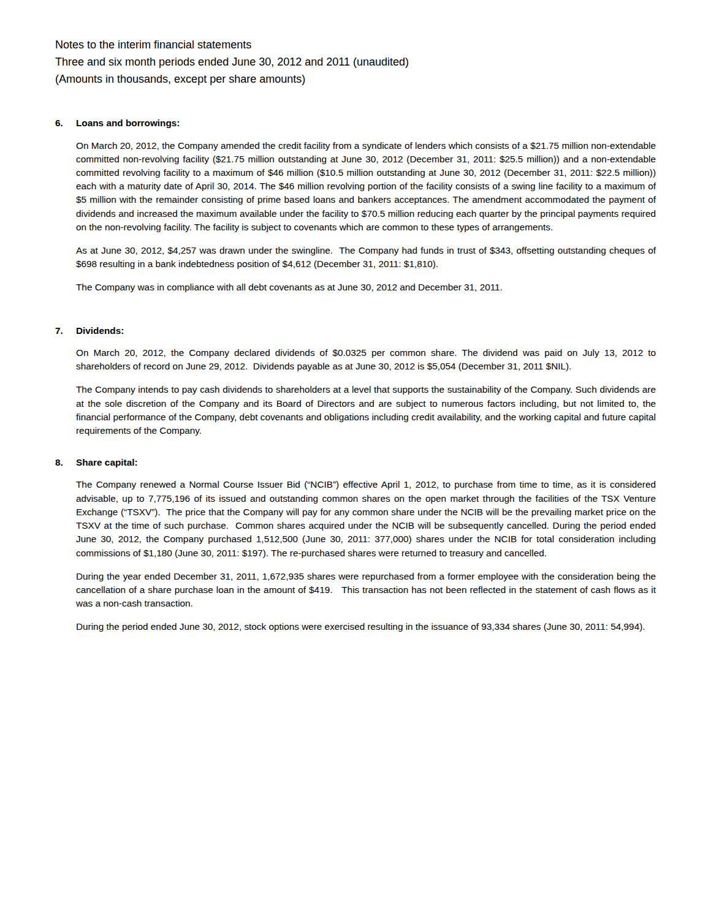Notes to the interim financial statements
Three and six month periods ended June 30, 2012 and 2011 (unaudited)
(Amounts in thousands, except per share amounts)
6. Loans and borrowings:
On March 20, 2012, the Company amended the credit facility from a syndicate of lenders which consists of a $21.75 million non-extendable committed non-revolving facility ($21.75 million outstanding at June 30, 2012 (December 31, 2011: $25.5 million)) and a non-extendable committed revolving facility to a maximum of $46 million ($10.5 million outstanding at June 30, 2012 (December 31, 2011: $22.5 million)) each with a maturity date of April 30, 2014. The $46 million revolving portion of the facility consists of a swing line facility to a maximum of $5 million with the remainder consisting of prime based loans and bankers acceptances. The amendment accommodated the payment of dividends and increased the maximum available under the facility to $70.5 million reducing each quarter by the principal payments required on the non-revolving facility. The facility is subject to covenants which are common to these types of arrangements.
As at June 30, 2012, $4,257 was drawn under the swingline. The Company had funds in trust of $343, offsetting outstanding cheques of $698 resulting in a bank indebtedness position of $4,612 (December 31, 2011: $1,810).
The Company was in compliance with all debt covenants as at June 30, 2012 and December 31, 2011.
7. Dividends:
On March 20, 2012, the Company declared dividends of $0.0325 per common share. The dividend was paid on July 13, 2012 to shareholders of record on June 29, 2012. Dividends payable as at June 30, 2012 is $5,054 (December 31, 2011 $NIL).
The Company intends to pay cash dividends to shareholders at a level that supports the sustainability of the Company. Such dividends are at the sole discretion of the Company and its Board of Directors and are subject to numerous factors including, but not limited to, the financial performance of the Company, debt covenants and obligations including credit availability, and the working capital and future capital requirements of the Company.
8. Share capital:
The Company renewed a Normal Course Issuer Bid (“NCIB”) effective April 1, 2012, to purchase from time to time, as it is considered advisable, up to 7,775,196 of its issued and outstanding common shares on the open market through the facilities of the TSX Venture Exchange (“TSXV”). The price that the Company will pay for any common share under the NCIB will be the prevailing market price on the TSXV at the time of such purchase. Common shares acquired under the NCIB will be subsequently cancelled. During the period ended June 30, 2012, the Company purchased 1,512,500 (June 30, 2011: 377,000) shares under the NCIB for total consideration including commissions of $1,180 (June 30, 2011: $197). The re-purchased shares were returned to treasury and cancelled.
During the year ended December 31, 2011, 1,672,935 shares were repurchased from a former employee with the consideration being the cancellation of a share purchase loan in the amount of $419. This transaction has not been reflected in the statement of cash flows as it was a non-cash transaction.
During the period ended June 30, 2012, stock options were exercised resulting in the issuance of 93,334 shares (June 30, 2011: 54,994).